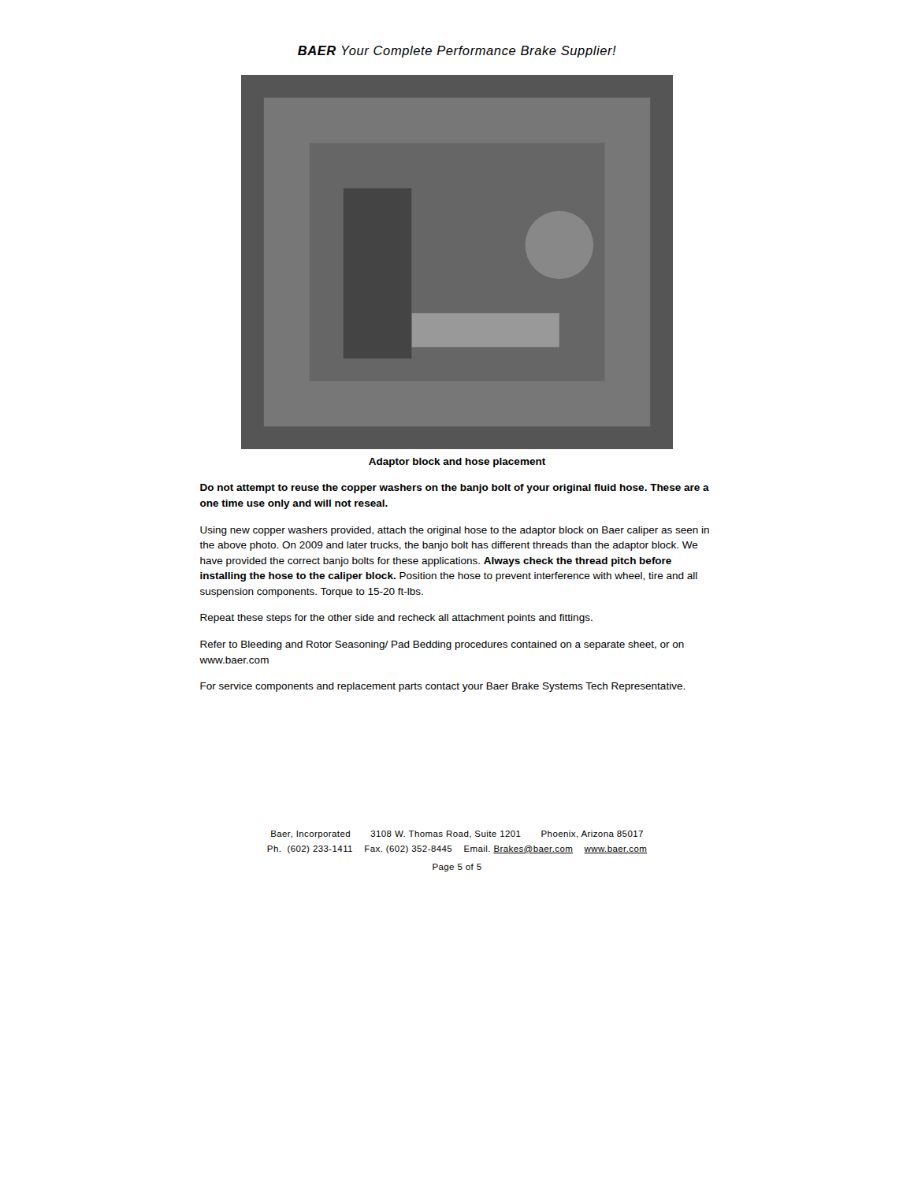BAER Your Complete Performance Brake Supplier!
Adaptor block and hose placement
Do not attempt to reuse the copper washers on the banjo bolt of your original fluid hose. These are a one time use only and will not reseal.
Using new copper washers provided, attach the original hose to the adaptor block on Baer caliper as seen in the above photo. On 2009 and later trucks, the banjo bolt has different threads than the adaptor block. We have provided the correct banjo bolts for these applications. Always check the thread pitch before installing the hose to the caliper block. Position the hose to prevent interference with wheel, tire and all suspension components. Torque to 15-20 ft-lbs.
Repeat these steps for the other side and recheck all attachment points and fittings.
Refer to Bleeding and Rotor Seasoning/ Pad Bedding procedures contained on a separate sheet, or on www.baer.com
For service components and replacement parts contact your Baer Brake Systems Tech Representative.
Baer, Incorporated 3108 W. Thomas Road, Suite 1201 Phoenix, Arizona 85017
Ph. (602) 233-1411 Fax. (602) 352-8445 Email. Brakes@baer.com www.baer.com
Page 5 of 5